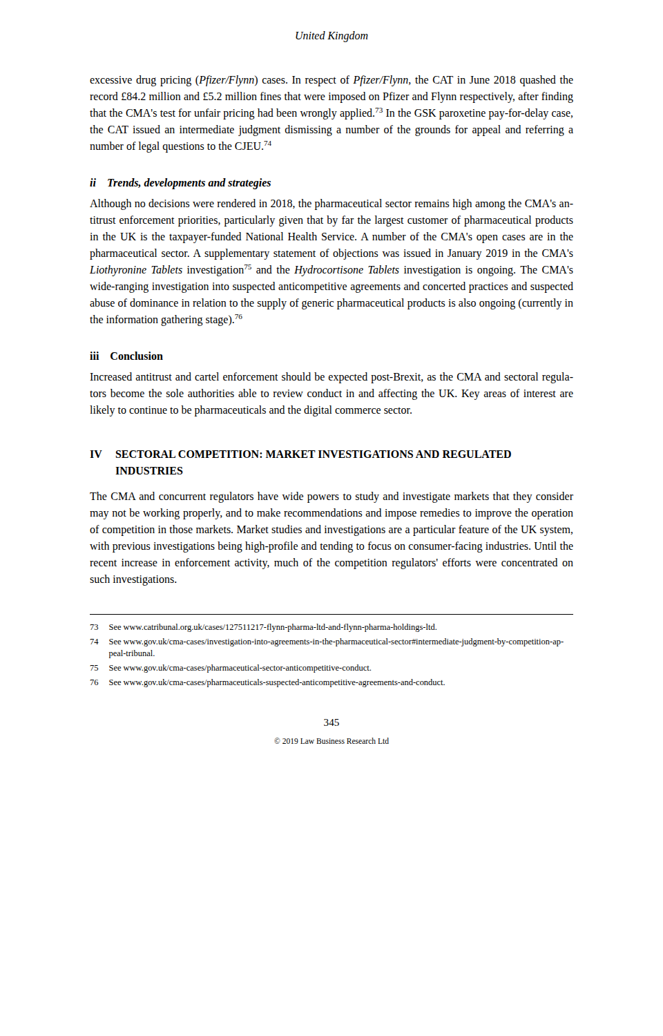United Kingdom
excessive drug pricing (Pfizer/Flynn) cases. In respect of Pfizer/Flynn, the CAT in June 2018 quashed the record £84.2 million and £5.2 million fines that were imposed on Pfizer and Flynn respectively, after finding that the CMA's test for unfair pricing had been wrongly applied.73 In the GSK paroxetine pay-for-delay case, the CAT issued an intermediate judgment dismissing a number of the grounds for appeal and referring a number of legal questions to the CJEU.74
ii Trends, developments and strategies
Although no decisions were rendered in 2018, the pharmaceutical sector remains high among the CMA's antitrust enforcement priorities, particularly given that by far the largest customer of pharmaceutical products in the UK is the taxpayer-funded National Health Service. A number of the CMA's open cases are in the pharmaceutical sector. A supplementary statement of objections was issued in January 2019 in the CMA's Liothyronine Tablets investigation75 and the Hydrocortisone Tablets investigation is ongoing. The CMA's wide-ranging investigation into suspected anticompetitive agreements and concerted practices and suspected abuse of dominance in relation to the supply of generic pharmaceutical products is also ongoing (currently in the information gathering stage).76
iii Conclusion
Increased antitrust and cartel enforcement should be expected post-Brexit, as the CMA and sectoral regulators become the sole authorities able to review conduct in and affecting the UK. Key areas of interest are likely to continue to be pharmaceuticals and the digital commerce sector.
IV Sectoral competition: market investigations and regulated industries
The CMA and concurrent regulators have wide powers to study and investigate markets that they consider may not be working properly, and to make recommendations and impose remedies to improve the operation of competition in those markets. Market studies and investigations are a particular feature of the UK system, with previous investigations being high-profile and tending to focus on consumer-facing industries. Until the recent increase in enforcement activity, much of the competition regulators' efforts were concentrated on such investigations.
73 See www.catribunal.org.uk/cases/127511217-flynn-pharma-ltd-and-flynn-pharma-holdings-ltd.
74 See www.gov.uk/cma-cases/investigation-into-agreements-in-the-pharmaceutical-sector#intermediate-judgment-by-competition-appeal-tribunal.
75 See www.gov.uk/cma-cases/pharmaceutical-sector-anticompetitive-conduct.
76 See www.gov.uk/cma-cases/pharmaceuticals-suspected-anticompetitive-agreements-and-conduct.
345
© 2019 Law Business Research Ltd